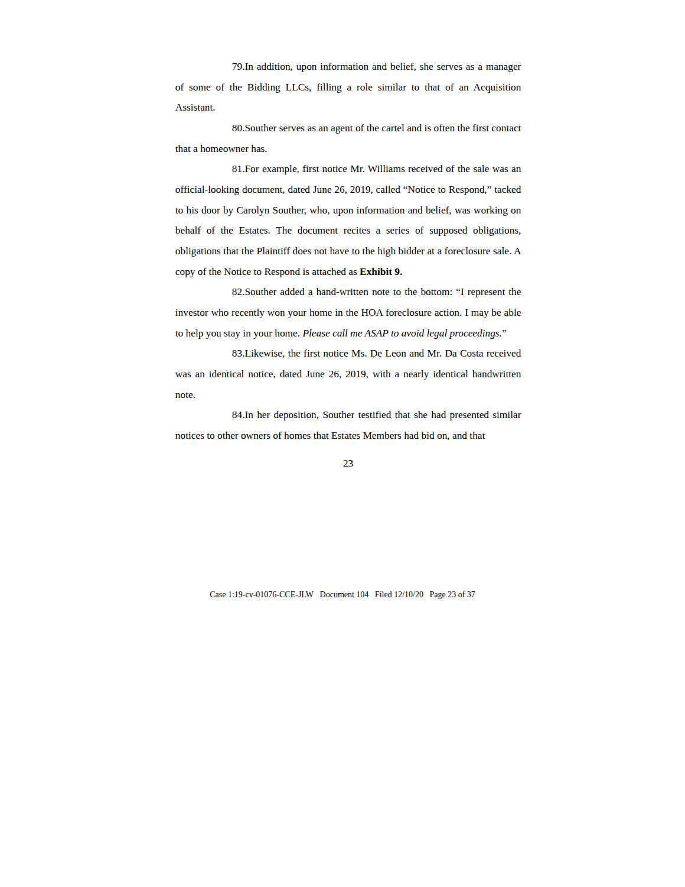79. In addition, upon information and belief, she serves as a manager of some of the Bidding LLCs, filling a role similar to that of an Acquisition Assistant.
80. Souther serves as an agent of the cartel and is often the first contact that a homeowner has.
81. For example, first notice Mr. Williams received of the sale was an official-looking document, dated June 26, 2019, called “Notice to Respond,” tacked to his door by Carolyn Souther, who, upon information and belief, was working on behalf of the Estates. The document recites a series of supposed obligations, obligations that the Plaintiff does not have to the high bidder at a foreclosure sale. A copy of the Notice to Respond is attached as Exhibit 9.
82. Souther added a hand-written note to the bottom: “I represent the investor who recently won your home in the HOA foreclosure action. I may be able to help you stay in your home. Please call me ASAP to avoid legal proceedings.”
83. Likewise, the first notice Ms. De Leon and Mr. Da Costa received was an identical notice, dated June 26, 2019, with a nearly identical handwritten note.
84. In her deposition, Souther testified that she had presented similar notices to other owners of homes that Estates Members had bid on, and that
23
Case 1:19-cv-01076-CCE-JLW Document 104 Filed 12/10/20 Page 23 of 37